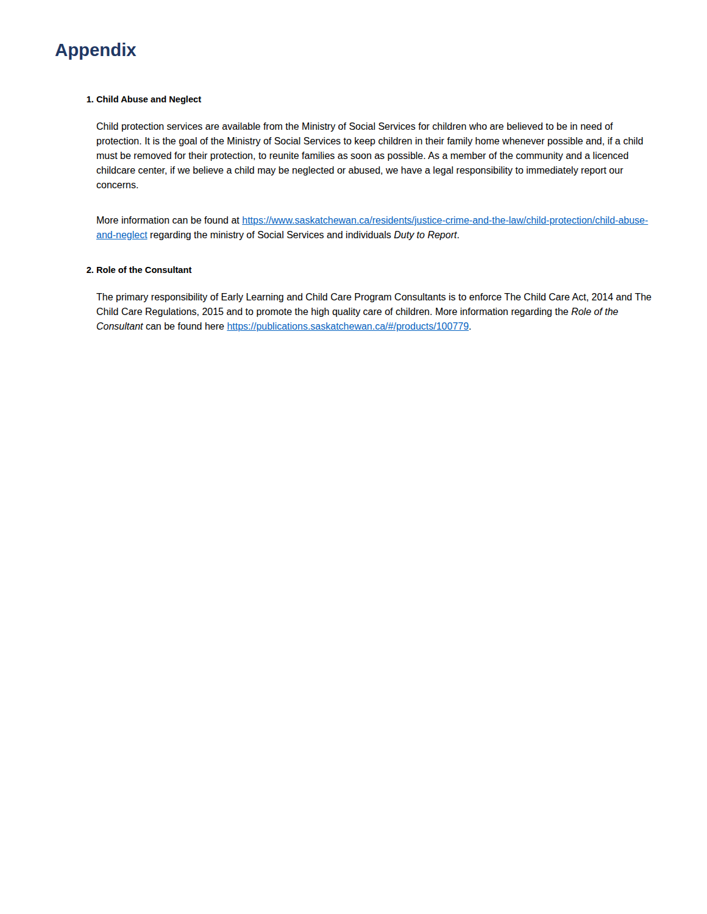Appendix
Child Abuse and Neglect
Child protection services are available from the Ministry of Social Services for children who are believed to be in need of protection. It is the goal of the Ministry of Social Services to keep children in their family home whenever possible and, if a child must be removed for their protection, to reunite families as soon as possible. As a member of the community and a licenced childcare center, if we believe a child may be neglected or abused, we have a legal responsibility to immediately report our concerns.
More information can be found at https://www.saskatchewan.ca/residents/justice-crime-and-the-law/child-protection/child-abuse-and-neglect regarding the ministry of Social Services and individuals Duty to Report.
Role of the Consultant
The primary responsibility of Early Learning and Child Care Program Consultants is to enforce The Child Care Act, 2014 and The Child Care Regulations, 2015 and to promote the high quality care of children. More information regarding the Role of the Consultant can be found here https://publications.saskatchewan.ca/#/products/100779.